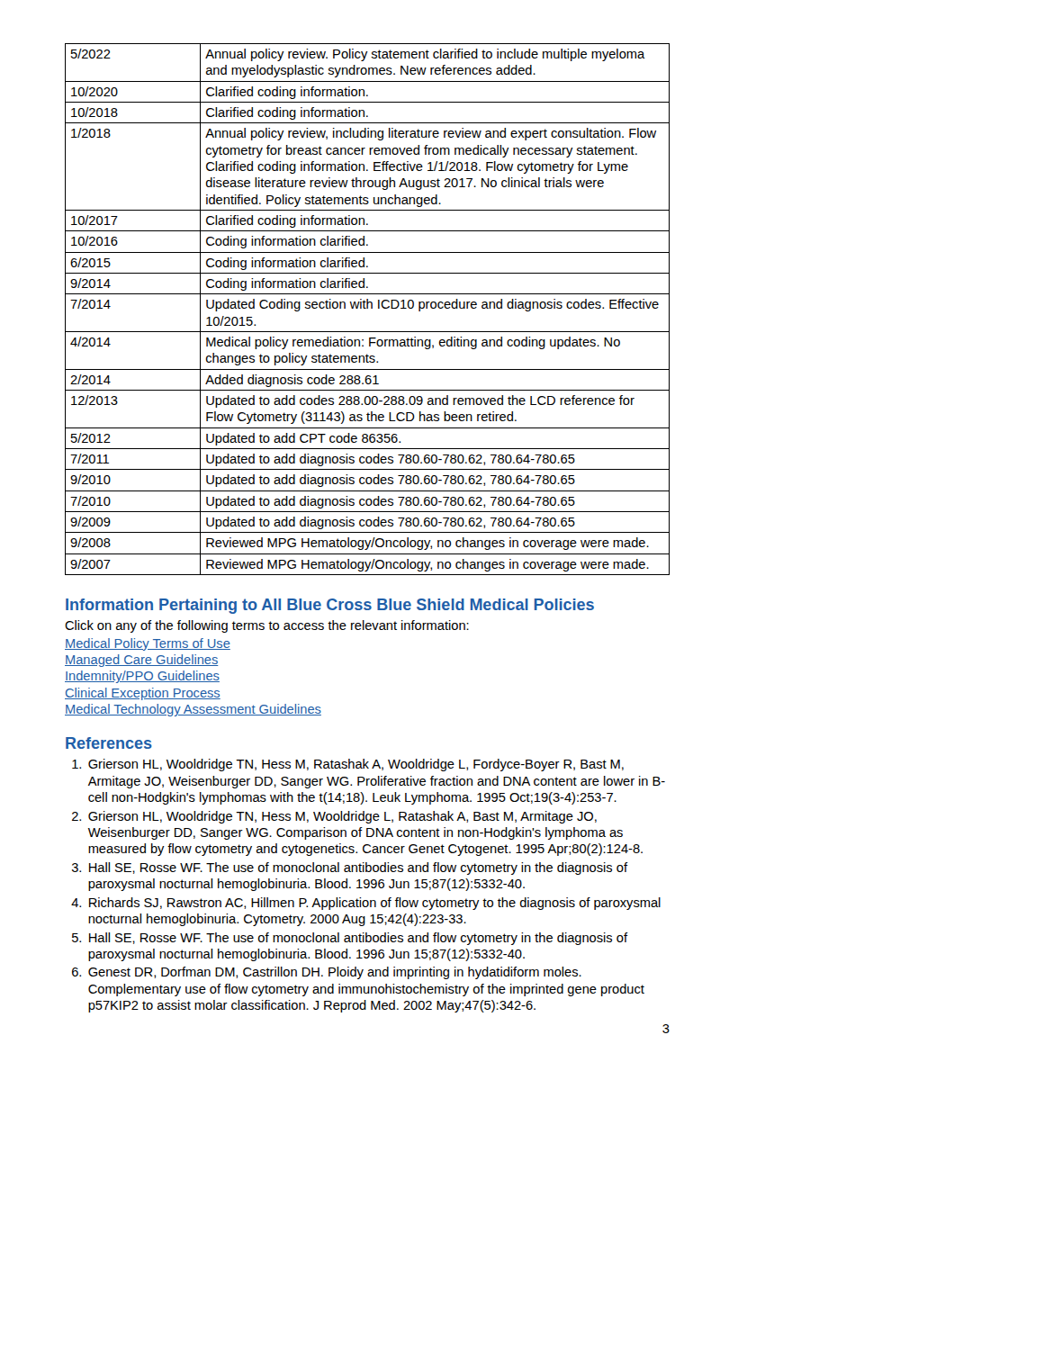| 5/2022 | Annual policy review. Policy statement clarified to include multiple myeloma and myelodysplastic syndromes. New references added. |
| 10/2020 | Clarified coding information. |
| 10/2018 | Clarified coding information. |
| 1/2018 | Annual policy review, including literature review and expert consultation. Flow cytometry for breast cancer removed from medically necessary statement. Clarified coding information. Effective 1/1/2018. Flow cytometry for Lyme disease literature review through August 2017. No clinical trials were identified. Policy statements unchanged. |
| 10/2017 | Clarified coding information. |
| 10/2016 | Coding information clarified. |
| 6/2015 | Coding information clarified. |
| 9/2014 | Coding information clarified. |
| 7/2014 | Updated Coding section with ICD10 procedure and diagnosis codes. Effective 10/2015. |
| 4/2014 | Medical policy remediation: Formatting, editing and coding updates. No changes to policy statements. |
| 2/2014 | Added diagnosis code 288.61 |
| 12/2013 | Updated to add codes 288.00-288.09 and removed the LCD reference for Flow Cytometry (31143) as the LCD has been retired. |
| 5/2012 | Updated to add CPT code 86356. |
| 7/2011 | Updated to add diagnosis codes 780.60-780.62, 780.64-780.65 |
| 9/2010 | Updated to add diagnosis codes 780.60-780.62, 780.64-780.65 |
| 7/2010 | Updated to add diagnosis codes 780.60-780.62, 780.64-780.65 |
| 9/2009 | Updated to add diagnosis codes 780.60-780.62, 780.64-780.65 |
| 9/2008 | Reviewed MPG Hematology/Oncology, no changes in coverage were made. |
| 9/2007 | Reviewed MPG Hematology/Oncology, no changes in coverage were made. |
Information Pertaining to All Blue Cross Blue Shield Medical Policies
Click on any of the following terms to access the relevant information:
Medical Policy Terms of Use
Managed Care Guidelines
Indemnity/PPO Guidelines
Clinical Exception Process
Medical Technology Assessment Guidelines
References
Grierson HL, Wooldridge TN, Hess M, Ratashak A, Wooldridge L, Fordyce-Boyer R, Bast M, Armitage JO, Weisenburger DD, Sanger WG. Proliferative fraction and DNA content are lower in B-cell non-Hodgkin's lymphomas with the t(14;18). Leuk Lymphoma. 1995 Oct;19(3-4):253-7.
Grierson HL, Wooldridge TN, Hess M, Wooldridge L, Ratashak A, Bast M, Armitage JO, Weisenburger DD, Sanger WG. Comparison of DNA content in non-Hodgkin's lymphoma as measured by flow cytometry and cytogenetics. Cancer Genet Cytogenet. 1995 Apr;80(2):124-8.
Hall SE, Rosse WF. The use of monoclonal antibodies and flow cytometry in the diagnosis of paroxysmal nocturnal hemoglobinuria. Blood. 1996 Jun 15;87(12):5332-40.
Richards SJ, Rawstron AC, Hillmen P. Application of flow cytometry to the diagnosis of paroxysmal nocturnal hemoglobinuria. Cytometry. 2000 Aug 15;42(4):223-33.
Hall SE, Rosse WF. The use of monoclonal antibodies and flow cytometry in the diagnosis of paroxysmal nocturnal hemoglobinuria. Blood. 1996 Jun 15;87(12):5332-40.
Genest DR, Dorfman DM, Castrillon DH. Ploidy and imprinting in hydatidiform moles. Complementary use of flow cytometry and immunohistochemistry of the imprinted gene product p57KIP2 to assist molar classification. J Reprod Med. 2002 May;47(5):342-6.
3